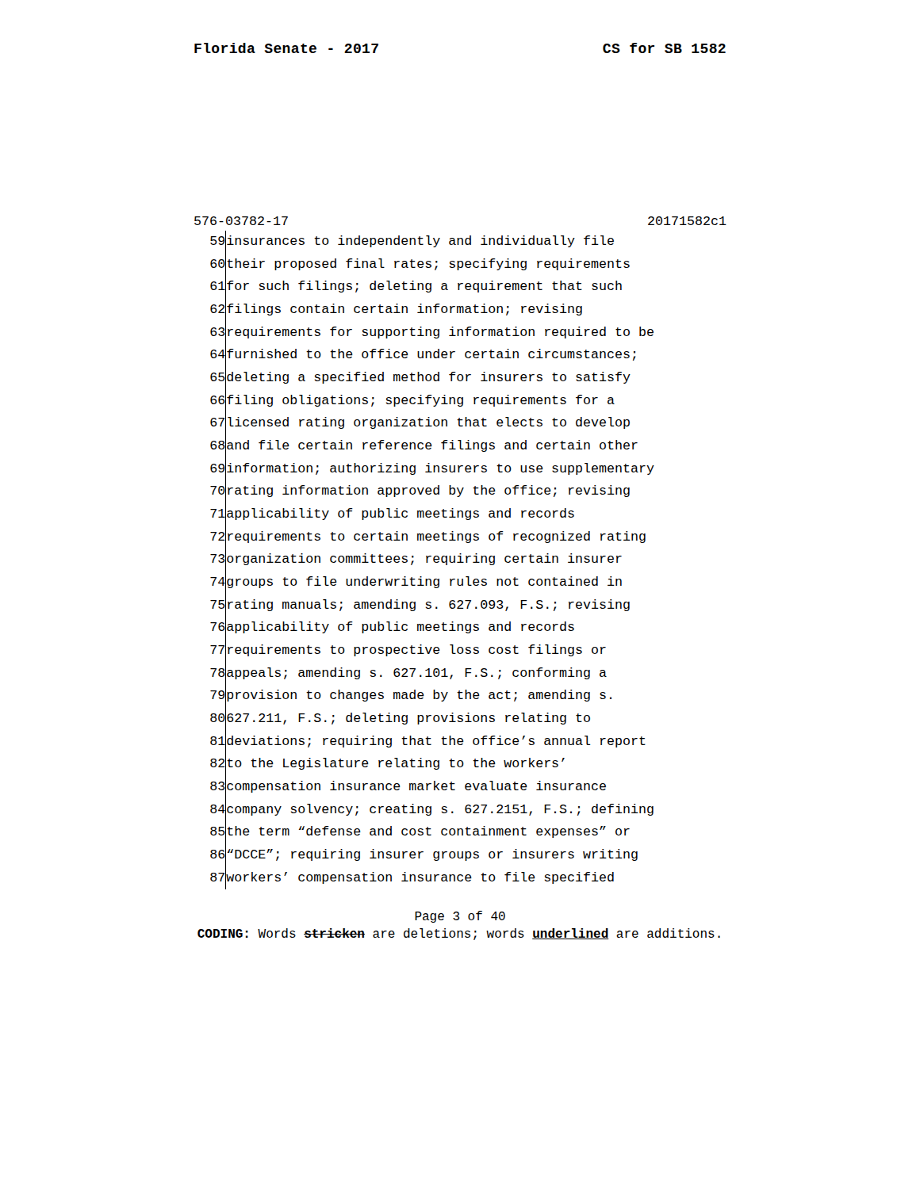Florida Senate - 2017
CS for SB 1582
576-03782-17
20171582c1
| 59 | insurances to independently and individually file |
| 60 | their proposed final rates; specifying requirements |
| 61 | for such filings; deleting a requirement that such |
| 62 | filings contain certain information; revising |
| 63 | requirements for supporting information required to be |
| 64 | furnished to the office under certain circumstances; |
| 65 | deleting a specified method for insurers to satisfy |
| 66 | filing obligations; specifying requirements for a |
| 67 | licensed rating organization that elects to develop |
| 68 | and file certain reference filings and certain other |
| 69 | information; authorizing insurers to use supplementary |
| 70 | rating information approved by the office; revising |
| 71 | applicability of public meetings and records |
| 72 | requirements to certain meetings of recognized rating |
| 73 | organization committees; requiring certain insurer |
| 74 | groups to file underwriting rules not contained in |
| 75 | rating manuals; amending s. 627.093, F.S.; revising |
| 76 | applicability of public meetings and records |
| 77 | requirements to prospective loss cost filings or |
| 78 | appeals; amending s. 627.101, F.S.; conforming a |
| 79 | provision to changes made by the act; amending s. |
| 80 | 627.211, F.S.; deleting provisions relating to |
| 81 | deviations; requiring that the office’s annual report |
| 82 | to the Legislature relating to the workers’ |
| 83 | compensation insurance market evaluate insurance |
| 84 | company solvency; creating s. 627.2151, F.S.; defining |
| 85 | the term “defense and cost containment expenses” or |
| 86 | “DCCE”; requiring insurer groups or insurers writing |
| 87 | workers’ compensation insurance to file specified |
Page 3 of 40
CODING: Words stricken are deletions; words underlined are additions.